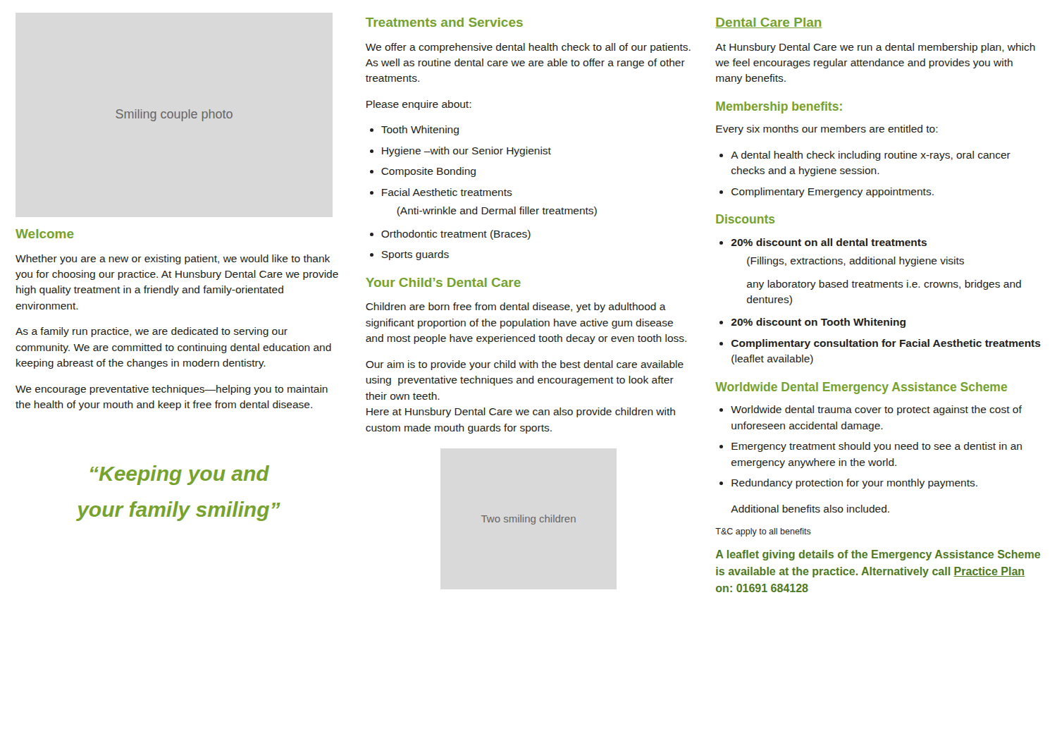Welcome
Whether you are a new or existing patient, we would like to thank you for choosing our practice. At Hunsbury Dental Care we provide high quality treatment in a friendly and family-orientated environment.
As a family run practice, we are dedicated to serving our community. We are committed to continuing dental education and keeping abreast of the changes in modern dentistry.
We encourage preventative techniques—helping you to maintain the health of your mouth and keep it free from dental disease.
“Keeping you and
your family smiling”
Treatments and Services
We offer a comprehensive dental health check to all of our patients. As well as routine dental care we are able to offer a range of other treatments.
Please enquire about:
Tooth Whitening
Hygiene –with our Senior Hygienist
Composite Bonding
Facial Aesthetic treatments
(Anti-wrinkle and Dermal filler treatments)
Orthodontic treatment (Braces)
Sports guards
Your Child’s Dental Care
Children are born free from dental disease, yet by adulthood a significant proportion of the population have active gum disease and most people have experienced tooth decay or even tooth loss.
Our aim is to provide your child with the best dental care available using preventative techniques and encouragement to look after their own teeth.
Here at Hunsbury Dental Care we can also provide children with custom made mouth guards for sports.
Dental Care Plan
At Hunsbury Dental Care we run a dental membership plan, which we feel encourages regular attendance and provides you with many benefits.
Membership benefits:
Every six months our members are entitled to:
A dental health check including routine x-rays, oral cancer checks and a hygiene session.
Complimentary Emergency appointments.
Discounts
20% discount on all dental treatments
(Fillings, extractions, additional hygiene visits
any laboratory based treatments i.e. crowns, bridges and dentures)
20% discount on Tooth Whitening
Complimentary consultation for Facial Aesthetic treatments (leaflet available)
Worldwide Dental Emergency Assistance Scheme
Worldwide dental trauma cover to protect against the cost of unforeseen accidental damage.
Emergency treatment should you need to see a dentist in an emergency anywhere in the world.
Redundancy protection for your monthly payments.
Additional benefits also included.
T&C apply to all benefits
A leaflet giving details of the Emergency Assistance Scheme is available at the practice. Alternatively call Practice Plan on: 01691 684128